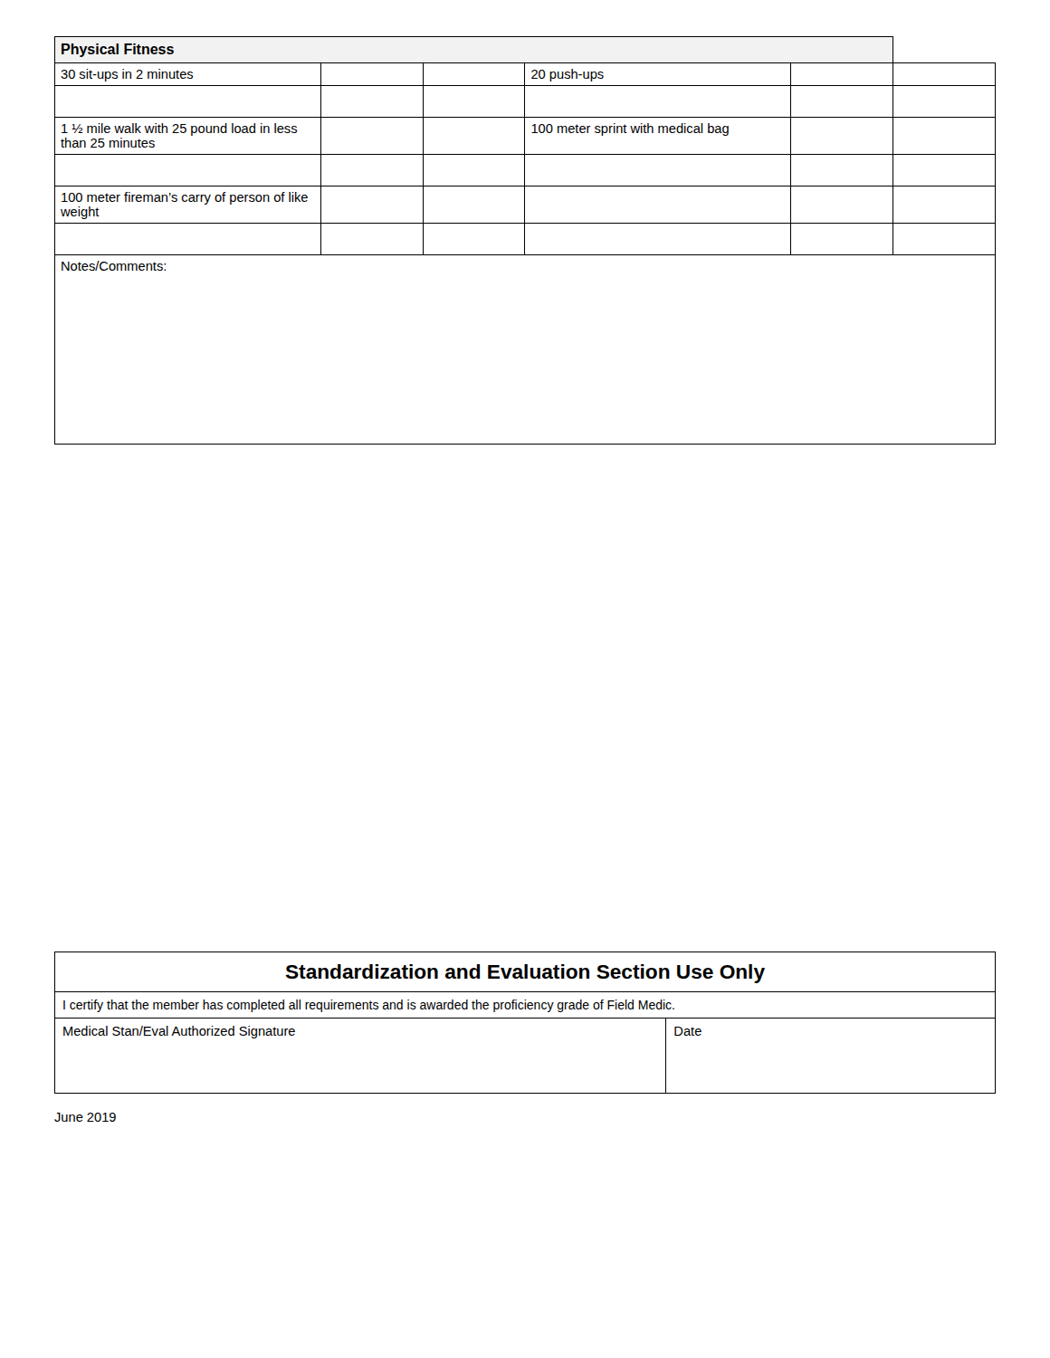| Physical Fitness |
| --- |
| 30 sit-ups in 2 minutes | | | 20 push-ups | | |
| 1 ½ mile walk with 25 pound load in less than 25 minutes | | | 100 meter sprint with medical bag | | |
| 100 meter fireman’s carry of person of like weight | | | | | |
| Notes/Comments: |
| Standardization and Evaluation Section Use Only |
| --- |
| I certify that the member has completed all requirements and is awarded the proficiency grade of Field Medic. |
| Medical Stan/Eval Authorized Signature | Date |
June 2019